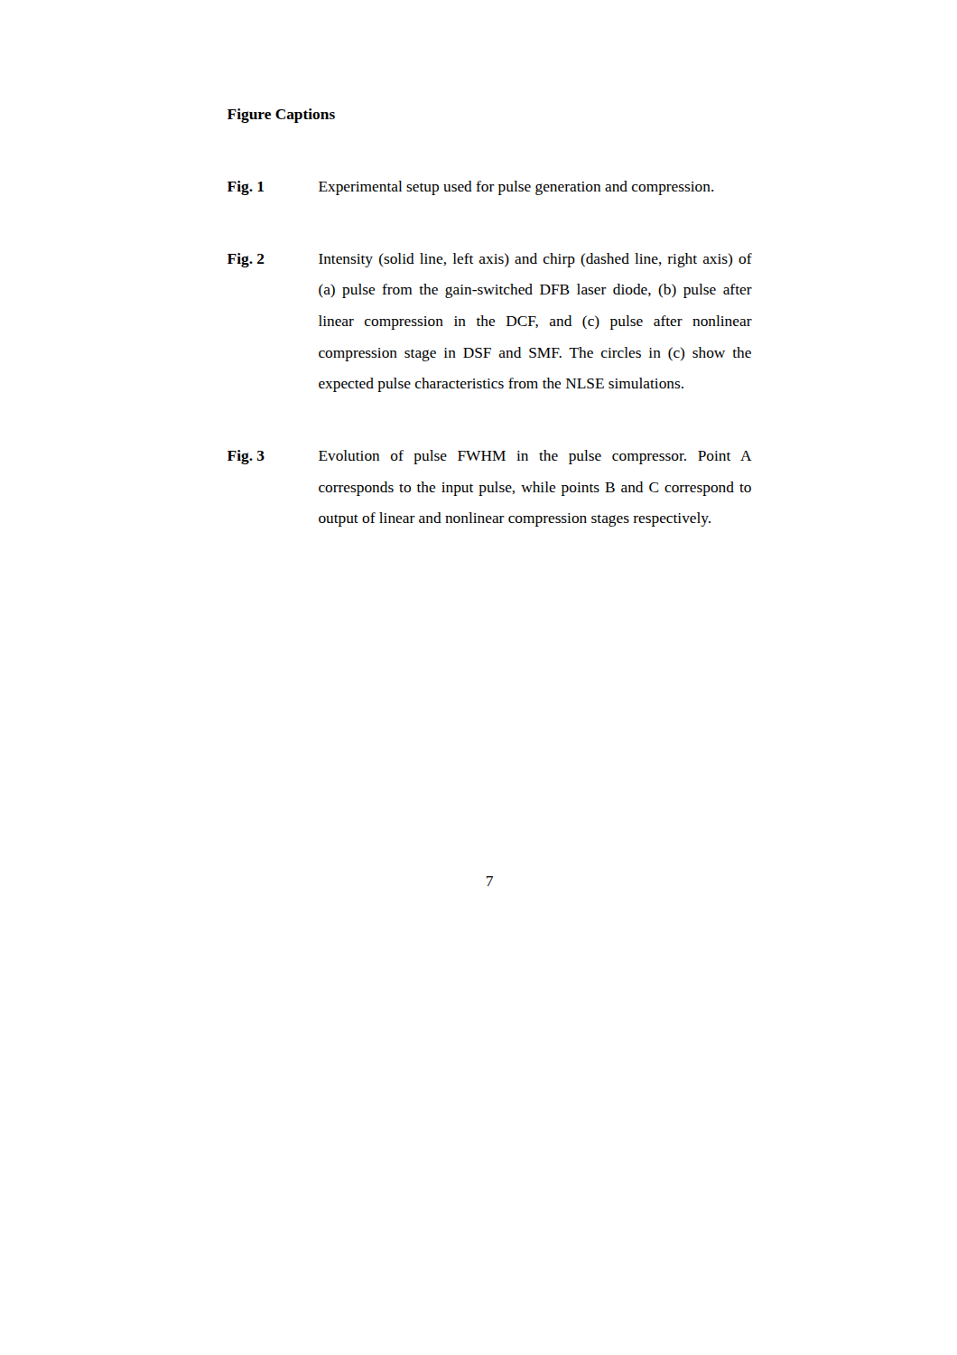Figure Captions
Fig. 1
Experimental setup used for pulse generation and compression.
Fig. 2
Intensity (solid line, left axis) and chirp (dashed line, right axis) of (a) pulse from the gain-switched DFB laser diode, (b) pulse after linear compression in the DCF, and (c) pulse after nonlinear compression stage in DSF and SMF. The circles in (c) show the expected pulse characteristics from the NLSE simulations.
Fig. 3
Evolution of pulse FWHM in the pulse compressor. Point A corresponds to the input pulse, while points B and C correspond to output of linear and nonlinear compression stages respectively.
7